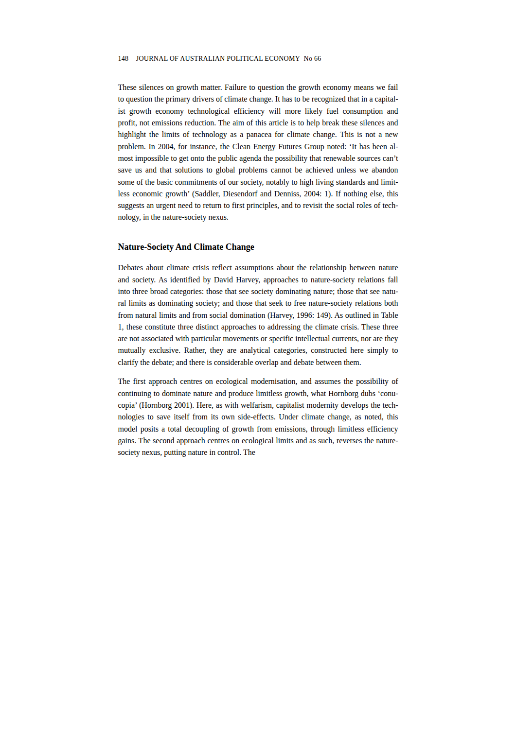148 JOURNAL OF AUSTRALIAN POLITICAL ECONOMY No 66
These silences on growth matter. Failure to question the growth economy means we fail to question the primary drivers of climate change. It has to be recognized that in a capitalist growth economy technological efficiency will more likely fuel consumption and profit, not emissions reduction. The aim of this article is to help break these silences and highlight the limits of technology as a panacea for climate change. This is not a new problem. In 2004, for instance, the Clean Energy Futures Group noted: ‘It has been almost impossible to get onto the public agenda the possibility that renewable sources can’t save us and that solutions to global problems cannot be achieved unless we abandon some of the basic commitments of our society, notably to high living standards and limitless economic growth’ (Saddler, Diesendorf and Denniss, 2004: 1). If nothing else, this suggests an urgent need to return to first principles, and to revisit the social roles of technology, in the nature-society nexus.
Nature-Society And Climate Change
Debates about climate crisis reflect assumptions about the relationship between nature and society. As identified by David Harvey, approaches to nature-society relations fall into three broad categories: those that see society dominating nature; those that see natural limits as dominating society; and those that seek to free nature-society relations both from natural limits and from social domination (Harvey, 1996: 149). As outlined in Table 1, these constitute three distinct approaches to addressing the climate crisis. These three are not associated with particular movements or specific intellectual currents, nor are they mutually exclusive. Rather, they are analytical categories, constructed here simply to clarify the debate; and there is considerable overlap and debate between them.
The first approach centres on ecological modernisation, and assumes the possibility of continuing to dominate nature and produce limitless growth, what Hornborg dubs ‘conucopia’ (Hornborg 2001). Here, as with welfarism, capitalist modernity develops the technologies to save itself from its own side-effects. Under climate change, as noted, this model posits a total decoupling of growth from emissions, through limitless efficiency gains. The second approach centres on ecological limits and as such, reverses the nature-society nexus, putting nature in control. The